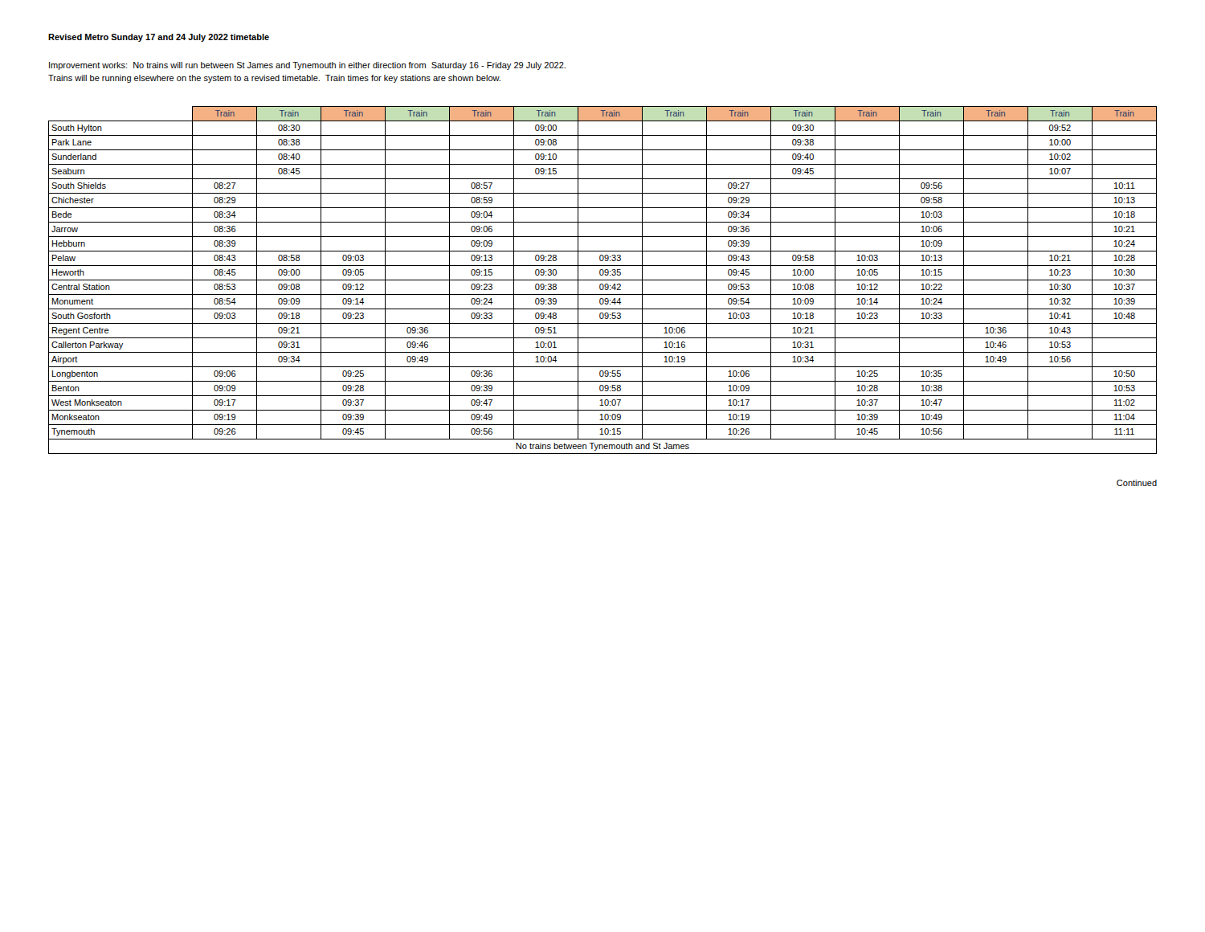Revised Metro Sunday 17 and 24 July 2022 timetable
Improvement works: No trains will run between St James and Tynemouth in either direction from Saturday 16 - Friday 29 July 2022.
Trains will be running elsewhere on the system to a revised timetable. Train times for key stations are shown below.
| | Train | Train | Train | Train | Train | Train | Train | Train | Train | Train | Train | Train | Train | Train | Train |
| --- | --- | --- | --- | --- | --- | --- | --- | --- | --- | --- | --- | --- | --- | --- | --- |
| South Hylton | | 08:30 | | | | 09:00 | | | | 09:30 | | | | 09:52 | |
| Park Lane | | 08:38 | | | | 09:08 | | | | 09:38 | | | | 10:00 | |
| Sunderland | | 08:40 | | | | 09:10 | | | | 09:40 | | | | 10:02 | |
| Seaburn | | 08:45 | | | | 09:15 | | | | 09:45 | | | | 10:07 | |
| South Shields | 08:27 | | | | 08:57 | | | | 09:27 | | | 09:56 | | | 10:11 |
| Chichester | 08:29 | | | | 08:59 | | | | 09:29 | | | 09:58 | | | 10:13 |
| Bede | 08:34 | | | | 09:04 | | | | 09:34 | | | 10:03 | | | 10:18 |
| Jarrow | 08:36 | | | | 09:06 | | | | 09:36 | | | 10:06 | | | 10:21 |
| Hebburn | 08:39 | | | | 09:09 | | | | 09:39 | | | 10:09 | | | 10:24 |
| Pelaw | 08:43 | 08:58 | 09:03 | | 09:13 | 09:28 | 09:33 | | 09:43 | 09:58 | 10:03 | 10:13 | | 10:21 | 10:28 |
| Heworth | 08:45 | 09:00 | 09:05 | | 09:15 | 09:30 | 09:35 | | 09:45 | 10:00 | 10:05 | 10:15 | | 10:23 | 10:30 |
| Central Station | 08:53 | 09:08 | 09:12 | | 09:23 | 09:38 | 09:42 | | 09:53 | 10:08 | 10:12 | 10:22 | | 10:30 | 10:37 |
| Monument | 08:54 | 09:09 | 09:14 | | 09:24 | 09:39 | 09:44 | | 09:54 | 10:09 | 10:14 | 10:24 | | 10:32 | 10:39 |
| South Gosforth | 09:03 | 09:18 | 09:23 | | 09:33 | 09:48 | 09:53 | | 10:03 | 10:18 | 10:23 | 10:33 | | 10:41 | 10:48 |
| Regent Centre | | 09:21 | | 09:36 | | 09:51 | | 10:06 | | 10:21 | | | 10:36 | 10:43 | |
| Callerton Parkway | | 09:31 | | 09:46 | | 10:01 | | 10:16 | | 10:31 | | | 10:46 | 10:53 | |
| Airport | | 09:34 | | 09:49 | | 10:04 | | 10:19 | | 10:34 | | | 10:49 | 10:56 | |
| Longbenton | 09:06 | | 09:25 | | 09:36 | | 09:55 | | 10:06 | | 10:25 | 10:35 | | | 10:50 |
| Benton | 09:09 | | 09:28 | | 09:39 | | 09:58 | | 10:09 | | 10:28 | 10:38 | | | 10:53 |
| West Monkseaton | 09:17 | | 09:37 | | 09:47 | | 10:07 | | 10:17 | | 10:37 | 10:47 | | | 11:02 |
| Monkseaton | 09:19 | | 09:39 | | 09:49 | | 10:09 | | 10:19 | | 10:39 | 10:49 | | | 11:04 |
| Tynemouth | 09:26 | | 09:45 | | 09:56 | | 10:15 | | 10:26 | | 10:45 | 10:56 | | | 11:11 |
| No trains between Tynemouth and St James |
Continued